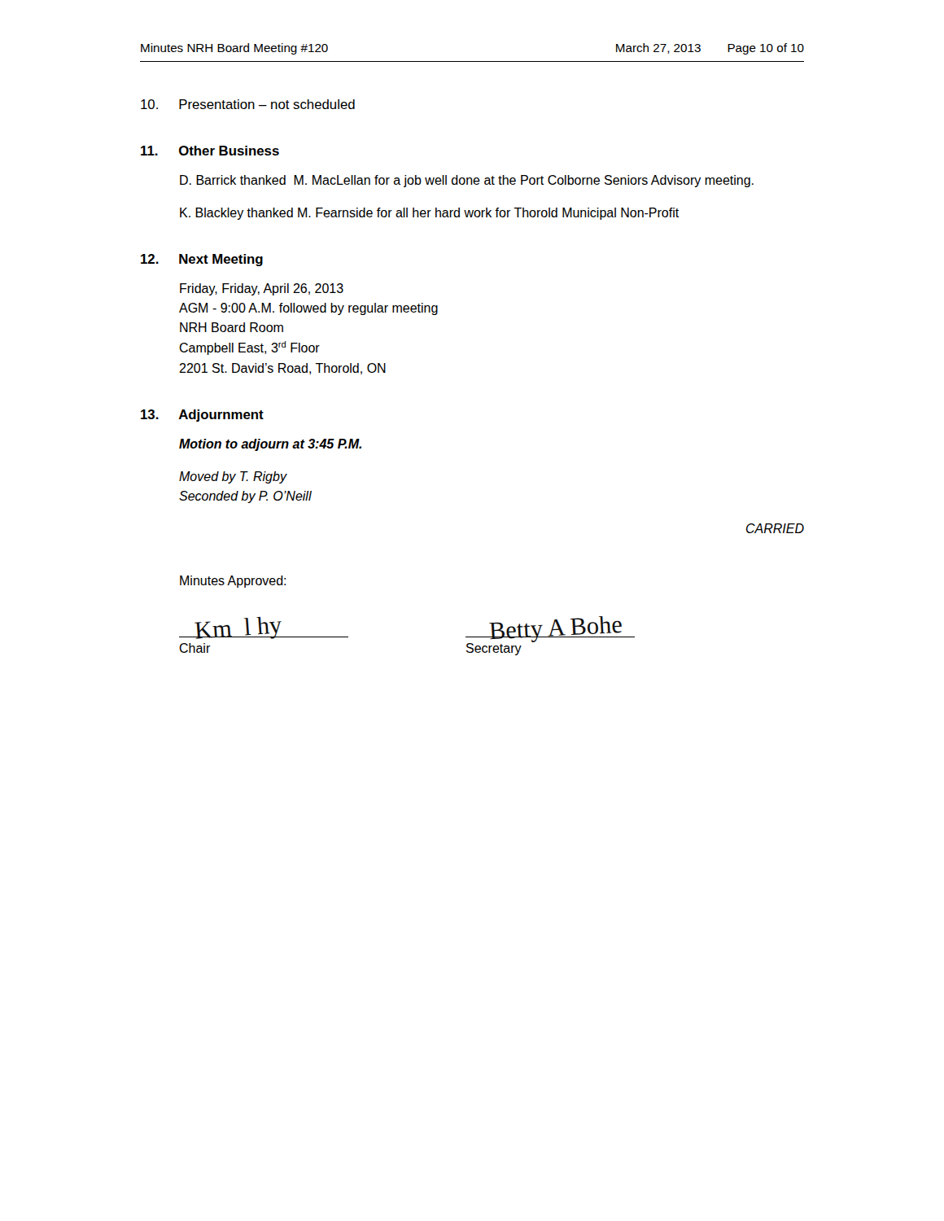Minutes NRH Board Meeting #120
March 27, 2013
Page 10 of 10
10. Presentation – not scheduled
11. Other Business
D. Barrick thanked M. MacLellan for a job well done at the Port Colborne Seniors Advisory meeting.
K. Blackley thanked M. Fearnside for all her hard work for Thorold Municipal Non-Profit
12. Next Meeting
Friday, Friday, April 26, 2013
AGM - 9:00 A.M. followed by regular meeting
NRH Board Room
Campbell East, 3rd Floor
2201 St. David’s Road, Thorold, ON
13. Adjournment
Motion to adjourn at 3:45 P.M.
Moved by T. Rigby
Seconded by P. O’Neill
CARRIED
Minutes Approved:
Km l hy
Chair
Betty A Bohe
Secretary